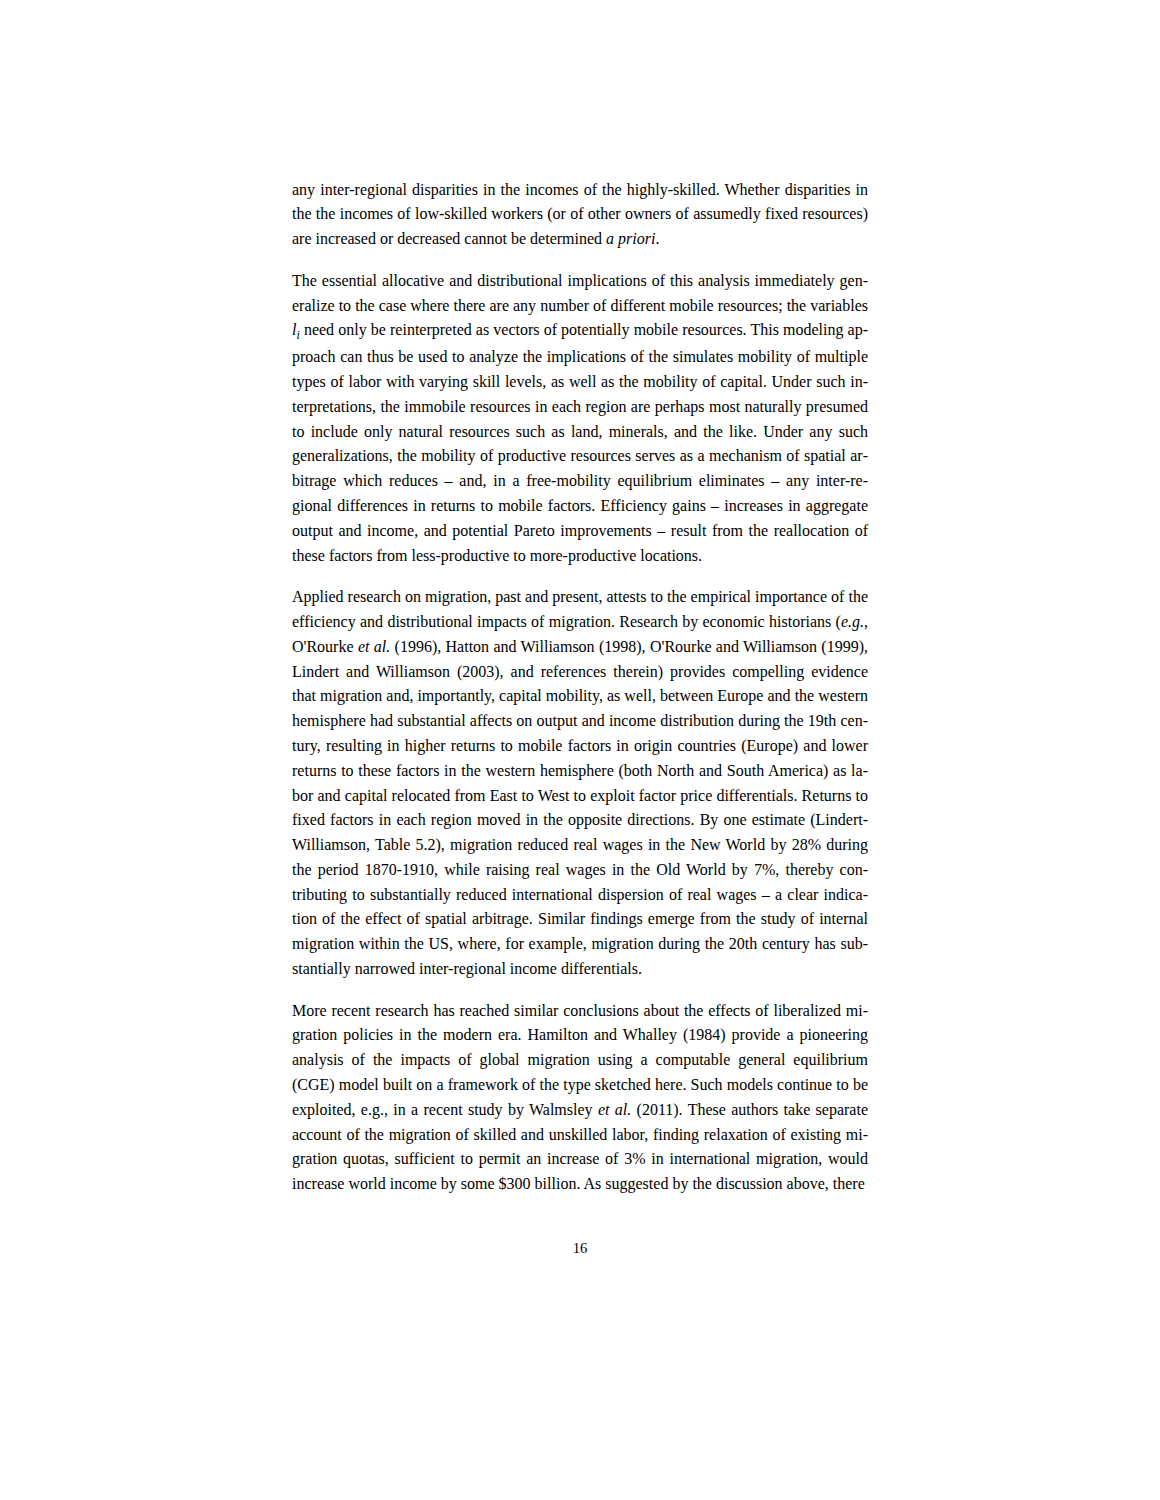any inter-regional disparities in the incomes of the highly-skilled. Whether disparities in the the incomes of low-skilled workers (or of other owners of assumedly fixed resources) are increased or decreased cannot be determined a priori.
The essential allocative and distributional implications of this analysis immediately generalize to the case where there are any number of different mobile resources; the variables li need only be reinterpreted as vectors of potentially mobile resources. This modeling approach can thus be used to analyze the implications of the simulates mobility of multiple types of labor with varying skill levels, as well as the mobility of capital. Under such interpretations, the immobile resources in each region are perhaps most naturally presumed to include only natural resources such as land, minerals, and the like. Under any such generalizations, the mobility of productive resources serves as a mechanism of spatial arbitrage which reduces – and, in a free-mobility equilibrium eliminates – any inter-regional differences in returns to mobile factors. Efficiency gains – increases in aggregate output and income, and potential Pareto improvements – result from the reallocation of these factors from less-productive to more-productive locations.
Applied research on migration, past and present, attests to the empirical importance of the efficiency and distributional impacts of migration. Research by economic historians (e.g., O'Rourke et al. (1996), Hatton and Williamson (1998), O'Rourke and Williamson (1999), Lindert and Williamson (2003), and references therein) provides compelling evidence that migration and, importantly, capital mobility, as well, between Europe and the western hemisphere had substantial affects on output and income distribution during the 19th century, resulting in higher returns to mobile factors in origin countries (Europe) and lower returns to these factors in the western hemisphere (both North and South America) as labor and capital relocated from East to West to exploit factor price differentials. Returns to fixed factors in each region moved in the opposite directions. By one estimate (Lindert-Williamson, Table 5.2), migration reduced real wages in the New World by 28% during the period 1870-1910, while raising real wages in the Old World by 7%, thereby contributing to substantially reduced international dispersion of real wages – a clear indication of the effect of spatial arbitrage. Similar findings emerge from the study of internal migration within the US, where, for example, migration during the 20th century has substantially narrowed inter-regional income differentials.
More recent research has reached similar conclusions about the effects of liberalized migration policies in the modern era. Hamilton and Whalley (1984) provide a pioneering analysis of the impacts of global migration using a computable general equilibrium (CGE) model built on a framework of the type sketched here. Such models continue to be exploited, e.g., in a recent study by Walmsley et al. (2011). These authors take separate account of the migration of skilled and unskilled labor, finding relaxation of existing migration quotas, sufficient to permit an increase of 3% in international migration, would increase world income by some $300 billion. As suggested by the discussion above, there
16